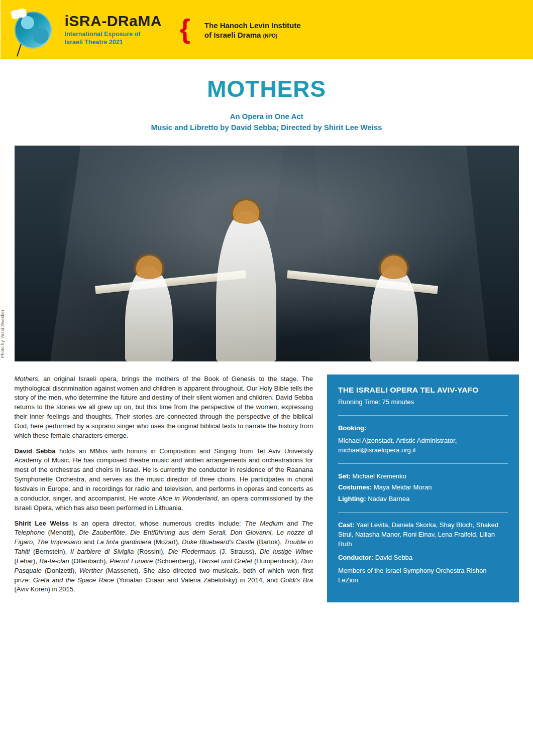iSRA-DRaMA
International Exposure of
Israeli Theatre 2021
{
The Hanoch Levin Institute
of Israeli Drama (NPO)
MOTHERS
An Opera in One Act
Music and Libretto by David Sebba; Directed by Shirit Lee Weiss
Photo by Yossi Zwecker
Mothers, an original Israeli opera, brings the mothers of the Book of Genesis to the stage. The mythological discrimination against women and children is apparent throughout. Our Holy Bible tells the story of the men, who determine the future and destiny of their silent women and children. David Sebba returns to the stories we all grew up on, but this time from the perspective of the women, expressing their inner feelings and thoughts. Their stories are connected through the perspective of the biblical God, here performed by a soprano singer who uses the original biblical texts to narrate the history from which these female characters emerge.
David Sebba holds an MMus with honors in Composition and Singing from Tel Aviv University Academy of Music. He has composed theatre music and written arrangements and orchestrations for most of the orchestras and choirs in Israel. He is currently the conductor in residence of the Raanana Symphonette Orchestra, and serves as the music director of three choirs. He participates in choral festivals in Europe, and in recordings for radio and television, and performs in operas and concerts as a conductor, singer, and accompanist. He wrote Alice in Wonderland, an opera commissioned by the Israeli Opera, which has also been performed in Lithuania.
Shirit Lee Weiss is an opera director, whose numerous credits include: The Medium and The Telephone (Menotti), Die Zauberflöte, Die Entführung aus dem Serail, Don Giovanni, Le nozze di Figaro, The Impresario and La finta giardiniera (Mozart), Duke Bluebeard's Castle (Bartok), Trouble in Tahiti (Bernstein), Il barbiere di Siviglia (Rossini), Die Fledermaus (J. Strauss), Die lustige Witwe (Lehar), Ba-ta-clan (Offenbach), Pierrot Lunaire (Schoenberg), Hansel und Gretel (Humperdinck), Don Pasquale (Donizetti), Werther (Massenet). She also directed two musicals, both of which won first prize: Greta and the Space Race (Yonatan Cnaan and Valeria Zabelotsky) in 2014, and Goldi's Bra (Aviv Koren) in 2015.
THE ISRAELI OPERA TEL AVIV-YAFO
Running Time: 75 minutes
Booking:
Michael Ajzenstadt, Artistic Administrator,
michael@israelopera.org.il
Set: Michael Kremenko
Costumes: Maya Meidar Moran
Lighting: Nadav Barnea
Cast: Yael Levita, Daniela Skorka, Shay Bloch, Shaked Strul, Natasha Manor, Roni Einav, Lena Fraifeld, Lilian Ruth
Conductor: David Sebba
Members of the Israel Symphony Orchestra Rishon LeZion